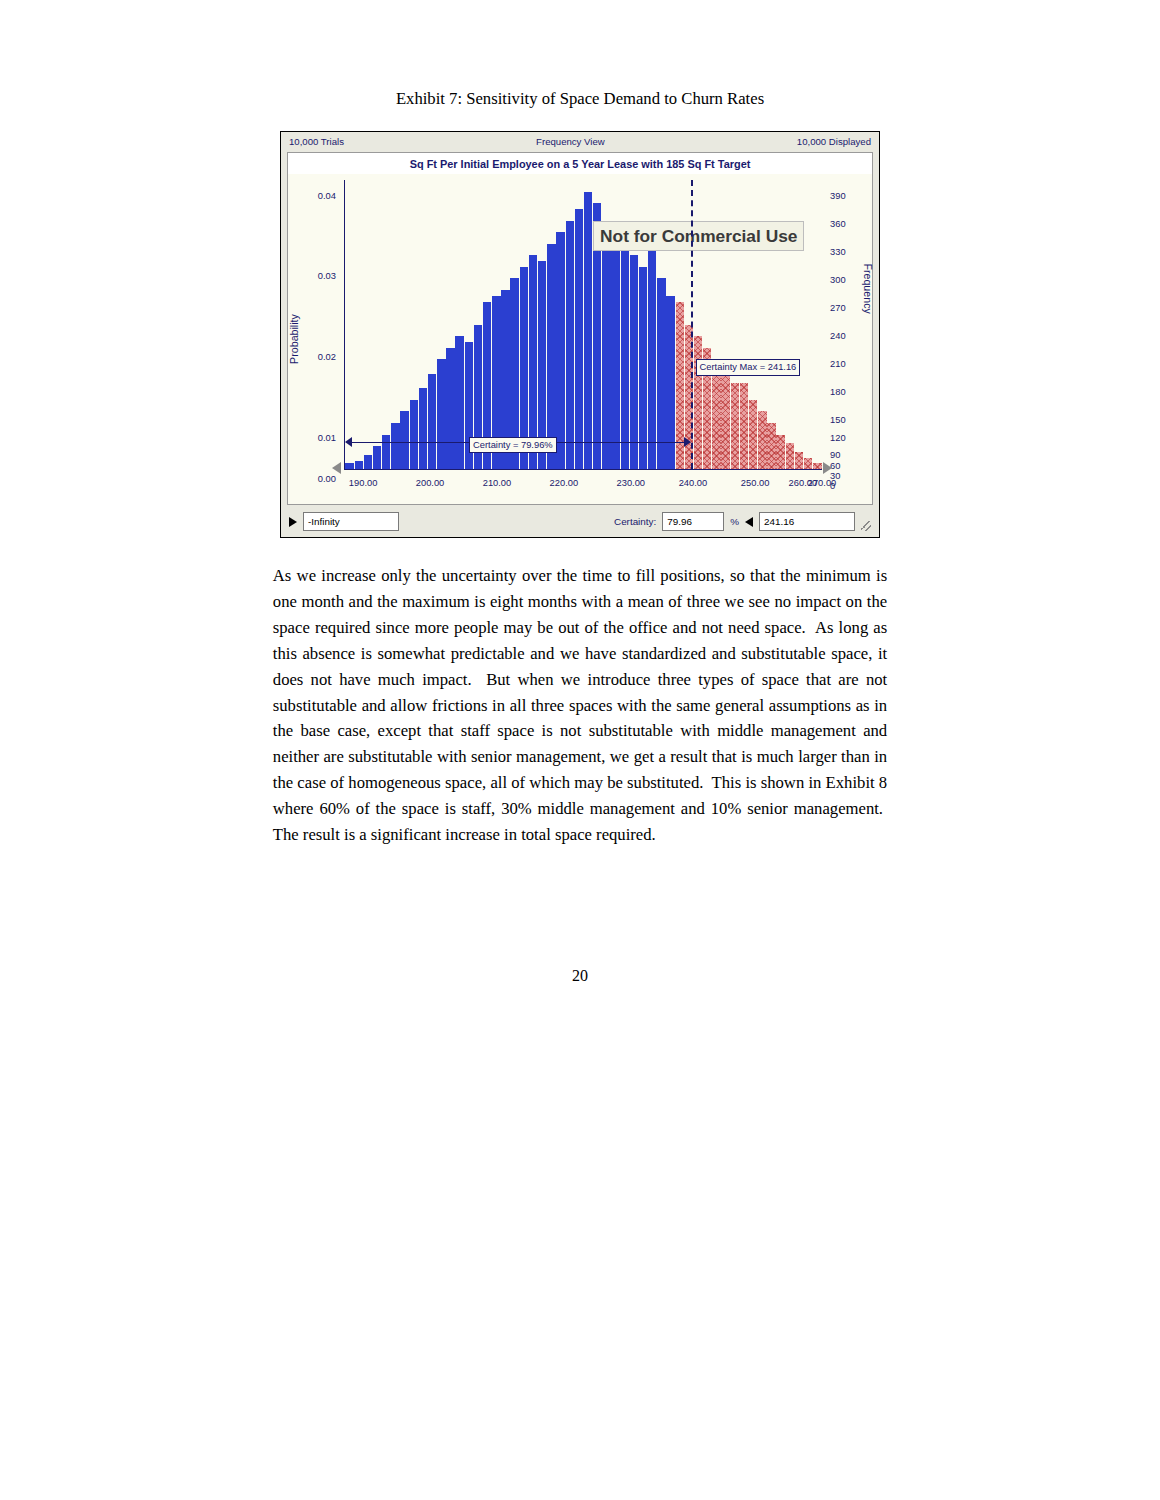Exhibit 7: Sensitivity of Space Demand to Churn Rates
10,000 Trials
Frequency View
10,000 Displayed
Sq Ft Per Initial Employee on a 5 Year Lease with 185 Sq Ft Target
0.04 0.03 0.02 0.01 0.00
Probability
390 360 330 300 270 240 210 180 150 120 90 60 30 0
Frequency
Not for Commercial Use
Certainty Max = 241.16
Certainty = 79.96%
190.00 200.00 210.00 220.00 230.00 240.00 250.00 260.00 270.00
-Infinity
Certainty:
79.96
%
241.16
As we increase only the uncertainty over the time to fill positions, so that the minimum is one month and the maximum is eight months with a mean of three we see no impact on the space required since more people may be out of the office and not need space. As long as this absence is somewhat predictable and we have standardized and substitutable space, it does not have much impact. But when we introduce three types of space that are not substitutable and allow frictions in all three spaces with the same general assumptions as in the base case, except that staff space is not substitutable with middle management and neither are substitutable with senior management, we get a result that is much larger than in the case of homogeneous space, all of which may be substituted. This is shown in Exhibit 8 where 60% of the space is staff, 30% middle management and 10% senior management. The result is a significant increase in total space required.
20